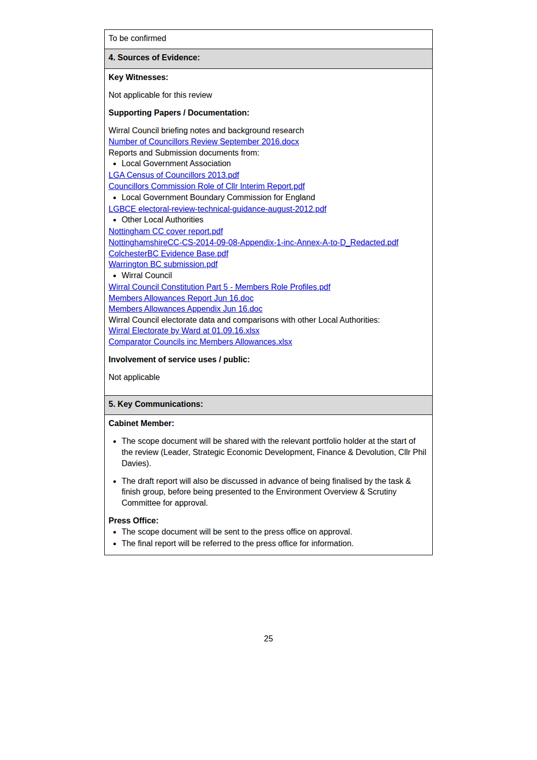| To be confirmed |
| 4. Sources of Evidence: |
| Key Witnesses: Not applicable for this review Supporting Papers / Documentation: Wirral Council briefing notes and background research Number of Councillors Review September 2016.docx Reports and Submission documents from: Local Government Association LGA Census of Councillors 2013.pdf Councillors Commission Role of Cllr Interim Report.pdf Local Government Boundary Commission for England LGBCE electoral-review-technical-guidance-august-2012.pdf Other Local Authorities Nottingham CC cover report.pdf NottinghamshireCC-CS-2014-09-08-Appendix-1-inc-Annex-A-to-D_Redacted.pdf ColchesterBC Evidence Base.pdf Warrington BC submission.pdf Wirral Council Wirral Council Constitution Part 5 - Members Role Profiles.pdf Members Allowances Report Jun 16.doc Members Allowances Appendix Jun 16.doc Wirral Council electorate data and comparisons with other Local Authorities: Wirral Electorate by Ward at 01.09.16.xlsx Comparator Councils inc Members Allowances.xlsx Involvement of service uses / public: Not applicable |
| 5. Key Communications: |
| Cabinet Member: The scope document will be shared with the relevant portfolio holder at the start of the review (Leader, Strategic Economic Development, Finance & Devolution, Cllr Phil Davies). The draft report will also be discussed in advance of being finalised by the task & finish group, before being presented to the Environment Overview & Scrutiny Committee for approval. Press Office: The scope document will be sent to the press office on approval. The final report will be referred to the press office for information. |
25